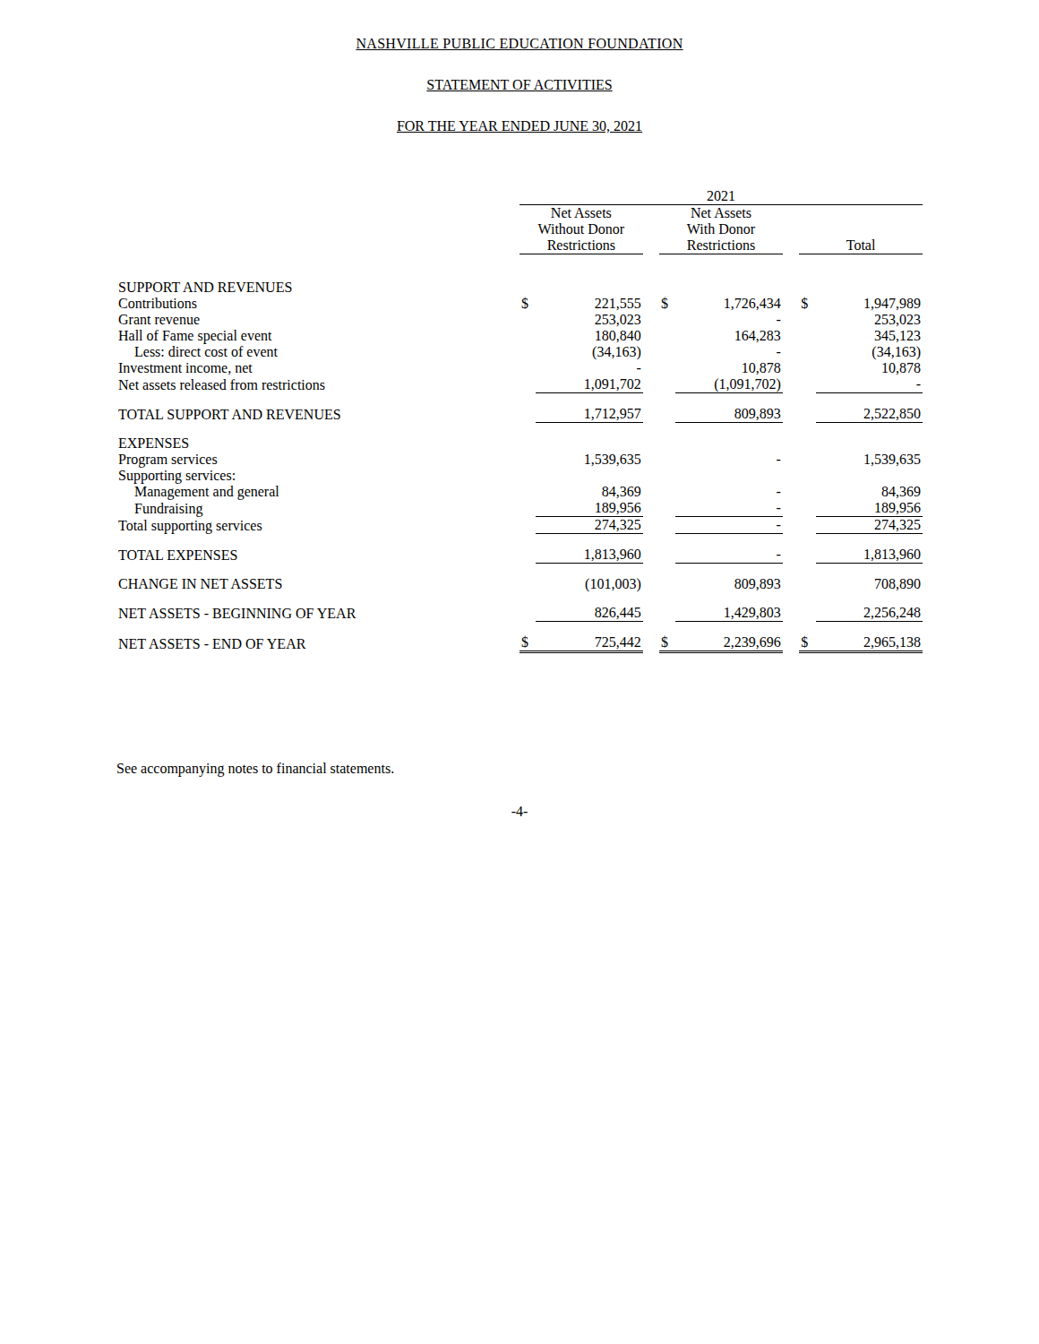NASHVILLE PUBLIC EDUCATION FOUNDATION
STATEMENT OF ACTIVITIES
FOR THE YEAR ENDED JUNE 30, 2021
| | | 2021 |
| | | Net Assets | | Net Assets | | |
| | | Without Donor | | With Donor | | |
| | | Restrictions | | Restrictions | | Total |
| SUPPORT AND REVENUES | |
| Contributions | | $ | 221,555 | | $ | 1,726,434 | | $ | 1,947,989 |
| Grant revenue | | | 253,023 | | | - | | | 253,023 |
| Hall of Fame special event | | | 180,840 | | | 164,283 | | | 345,123 |
| Less: direct cost of event | | | (34,163) | | | - | | | (34,163) |
| Investment income, net | | | - | | | 10,878 | | | 10,878 |
| Net assets released from restrictions | | | 1,091,702 | | | (1,091,702) | | | - |
| TOTAL SUPPORT AND REVENUES | | | 1,712,957 | | | 809,893 | | | 2,522,850 |
| EXPENSES | |
| Program services | | | 1,539,635 | | | - | | | 1,539,635 |
| Supporting services: | |
| Management and general | | | 84,369 | | | - | | | 84,369 |
| Fundraising | | | 189,956 | | | - | | | 189,956 |
| Total supporting services | | | 274,325 | | | - | | | 274,325 |
| TOTAL EXPENSES | | | 1,813,960 | | | - | | | 1,813,960 |
| CHANGE IN NET ASSETS | | | (101,003) | | | 809,893 | | | 708,890 |
| NET ASSETS - BEGINNING OF YEAR | | | 826,445 | | | 1,429,803 | | | 2,256,248 |
| NET ASSETS - END OF YEAR | | $ | 725,442 | | $ | 2,239,696 | | $ | 2,965,138 |
See accompanying notes to financial statements.
-4-